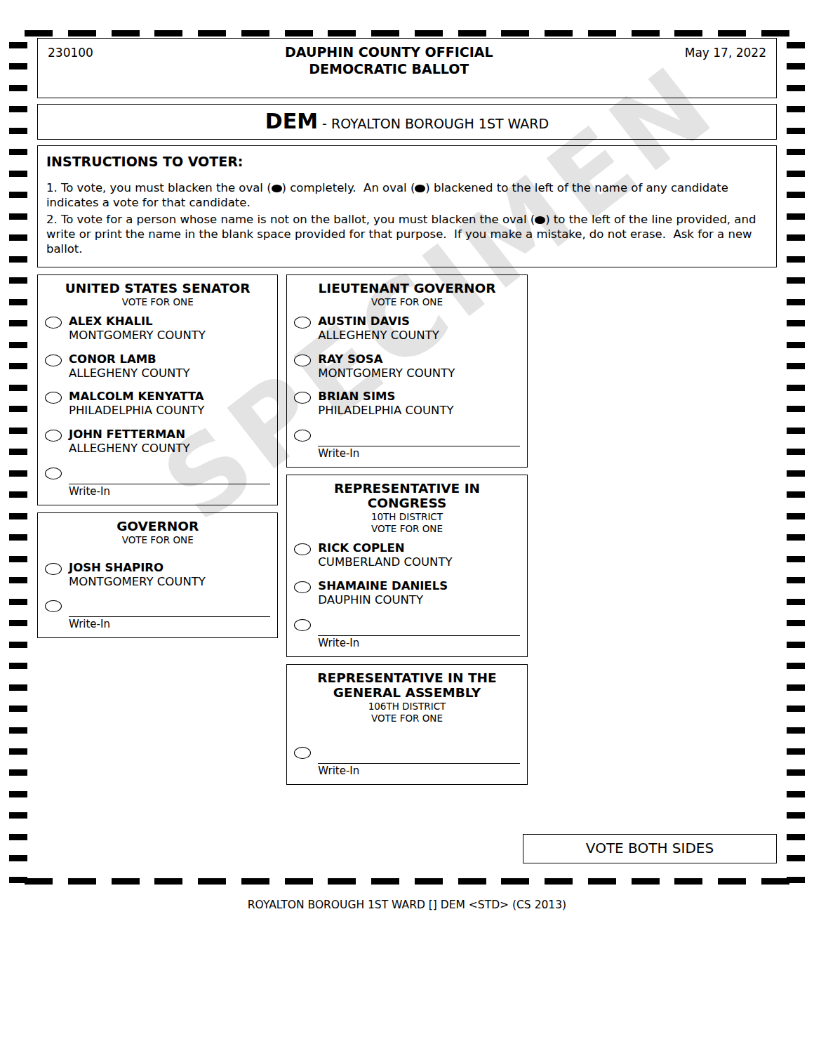SPECIMEN
230100
DAUPHIN COUNTY OFFICIAL
DEMOCRATIC BALLOT
May 17, 2022
DEM - ROYALTON BOROUGH 1ST WARD
INSTRUCTIONS TO VOTER:
1. To vote, you must blacken the oval ( ) completely. An oval ( ) blackened to the left of the name of any candidate indicates a vote for that candidate.
2. To vote for a person whose name is not on the ballot, you must blacken the oval ( ) to the left of the line provided, and write or print the name in the blank space provided for that purpose. If you make a mistake, do not erase. Ask for a new ballot.
UNITED STATES SENATOR
VOTE FOR ONE
ALEX KHALIL
MONTGOMERY COUNTY
CONOR LAMB
ALLEGHENY COUNTY
MALCOLM KENYATTA
PHILADELPHIA COUNTY
JOHN FETTERMAN
ALLEGHENY COUNTY
Write-In
GOVERNOR
VOTE FOR ONE
JOSH SHAPIRO
MONTGOMERY COUNTY
Write-In
LIEUTENANT GOVERNOR
VOTE FOR ONE
AUSTIN DAVIS
ALLEGHENY COUNTY
RAY SOSA
MONTGOMERY COUNTY
BRIAN SIMS
PHILADELPHIA COUNTY
Write-In
REPRESENTATIVE IN
CONGRESS
10TH DISTRICT
VOTE FOR ONE
RICK COPLEN
CUMBERLAND COUNTY
SHAMAINE DANIELS
DAUPHIN COUNTY
Write-In
REPRESENTATIVE IN THE
GENERAL ASSEMBLY
106TH DISTRICT
VOTE FOR ONE
Write-In
VOTE BOTH SIDES
ROYALTON BOROUGH 1ST WARD [] DEM <STD> (CS 2013)